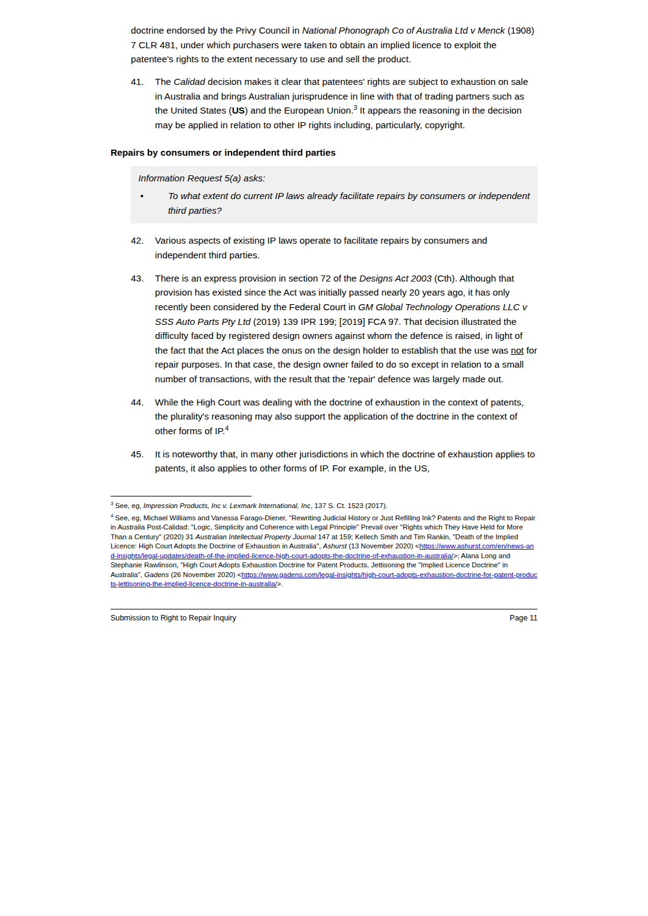doctrine endorsed by the Privy Council in National Phonograph Co of Australia Ltd v Menck (1908) 7 CLR 481, under which purchasers were taken to obtain an implied licence to exploit the patentee's rights to the extent necessary to use and sell the product.
41. The Calidad decision makes it clear that patentees' rights are subject to exhaustion on sale in Australia and brings Australian jurisprudence in line with that of trading partners such as the United States (US) and the European Union.3 It appears the reasoning in the decision may be applied in relation to other IP rights including, particularly, copyright.
Repairs by consumers or independent third parties
Information Request 5(a) asks:
To what extent do current IP laws already facilitate repairs by consumers or independent third parties?
42. Various aspects of existing IP laws operate to facilitate repairs by consumers and independent third parties.
43. There is an express provision in section 72 of the Designs Act 2003 (Cth). Although that provision has existed since the Act was initially passed nearly 20 years ago, it has only recently been considered by the Federal Court in GM Global Technology Operations LLC v SSS Auto Parts Pty Ltd (2019) 139 IPR 199; [2019] FCA 97. That decision illustrated the difficulty faced by registered design owners against whom the defence is raised, in light of the fact that the Act places the onus on the design holder to establish that the use was not for repair purposes. In that case, the design owner failed to do so except in relation to a small number of transactions, with the result that the 'repair' defence was largely made out.
44. While the High Court was dealing with the doctrine of exhaustion in the context of patents, the plurality's reasoning may also support the application of the doctrine in the context of other forms of IP.4
45. It is noteworthy that, in many other jurisdictions in which the doctrine of exhaustion applies to patents, it also applies to other forms of IP. For example, in the US,
3 See, eg, Impression Products, Inc v. Lexmark International, Inc, 137 S. Ct. 1523 (2017).
4 See, eg, Michael Williams and Vanessa Farago-Diener, "Rewriting Judicial History or Just Refilling Ink? Patents and the Right to Repair in Australia Post-Calidad: "Logic, Simplicity and Coherence with Legal Principle" Prevail over "Rights which They Have Held for More Than a Century" (2020) 31 Australian Intellectual Property Journal 147 at 159; Kellech Smith and Tim Rankin, "Death of the Implied Licence: High Court Adopts the Doctrine of Exhaustion in Australia", Ashurst (13 November 2020) <https://www.ashurst.com/en/news-and-insights/legal-updates/death-of-the-implied-licence-high-court-adopts-the-doctrine-of-exhaustion-in-australia/>; Alana Long and Stephanie Rawlinson, "High Court Adopts Exhaustion Doctrine for Patent Products, Jettisoning the "Implied Licence Doctrine" in Australia", Gadens (26 November 2020) <https://www.gadens.com/legal-insights/high-court-adopts-exhaustion-doctrine-for-patent-products-jettisoning-the-implied-licence-doctrine-in-australia/>.
Submission to Right to Repair Inquiry
Page 11